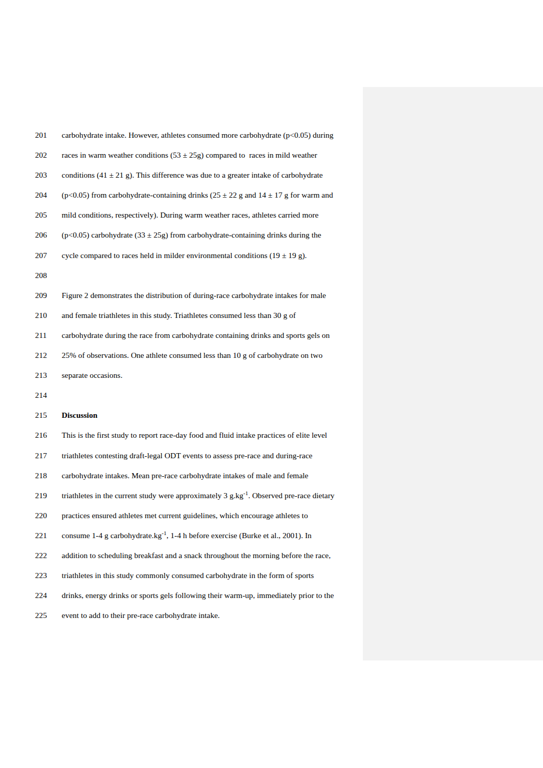201
carbohydrate intake. However, athletes consumed more carbohydrate (p<0.05) during
202
races in warm weather conditions (53 ± 25g) compared to races in mild weather
203
conditions (41 ± 21 g). This difference was due to a greater intake of carbohydrate
204
(p<0.05) from carbohydrate-containing drinks (25 ± 22 g and 14 ± 17 g for warm and
205
mild conditions, respectively). During warm weather races, athletes carried more
206
(p<0.05) carbohydrate (33 ± 25g) from carbohydrate-containing drinks during the
207
cycle compared to races held in milder environmental conditions (19 ± 19 g).
208
209
Figure 2 demonstrates the distribution of during-race carbohydrate intakes for male
210
and female triathletes in this study. Triathletes consumed less than 30 g of
211
carbohydrate during the race from carbohydrate containing drinks and sports gels on
212
25% of observations. One athlete consumed less than 10 g of carbohydrate on two
213
separate occasions.
214
215
Discussion
216
This is the first study to report race-day food and fluid intake practices of elite level
217
triathletes contesting draft-legal ODT events to assess pre-race and during-race
218
carbohydrate intakes. Mean pre-race carbohydrate intakes of male and female
219
triathletes in the current study were approximately 3 g.kg-1. Observed pre-race dietary
220
practices ensured athletes met current guidelines, which encourage athletes to
221
consume 1-4 g carbohydrate.kg-1, 1-4 h before exercise (Burke et al., 2001). In
222
addition to scheduling breakfast and a snack throughout the morning before the race,
223
triathletes in this study commonly consumed carbohydrate in the form of sports
224
drinks, energy drinks or sports gels following their warm-up, immediately prior to the
225
event to add to their pre-race carbohydrate intake.